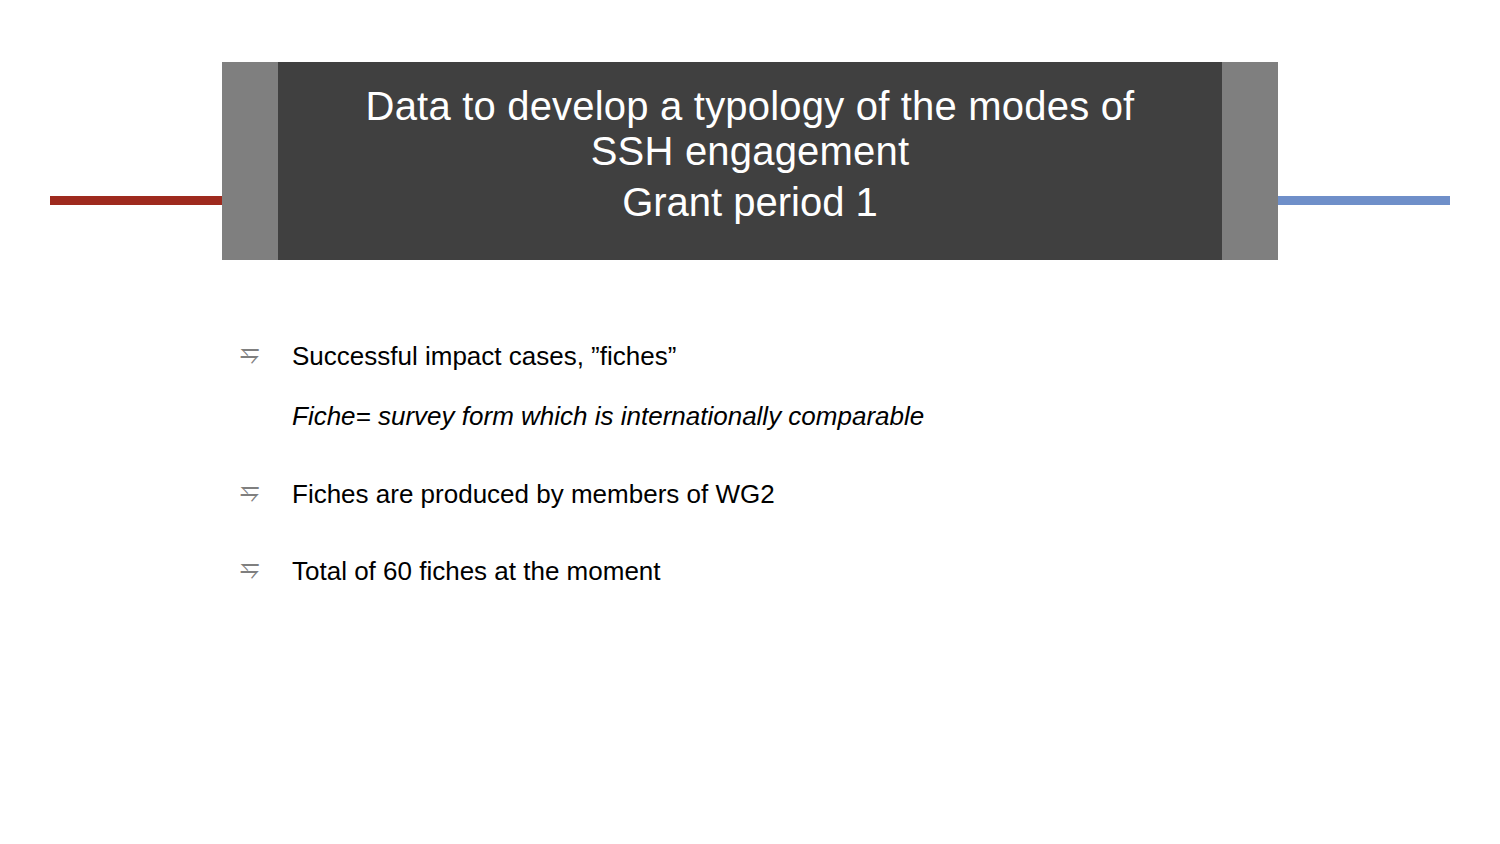Data to develop a typology of the modes of
SSH engagement
Grant period 1
⥧ Successful impact cases, ”fiches”
Fiche= survey form which is internationally comparable
⥧ Fiches are produced by members of WG2
⥧ Total of 60 fiches at the moment